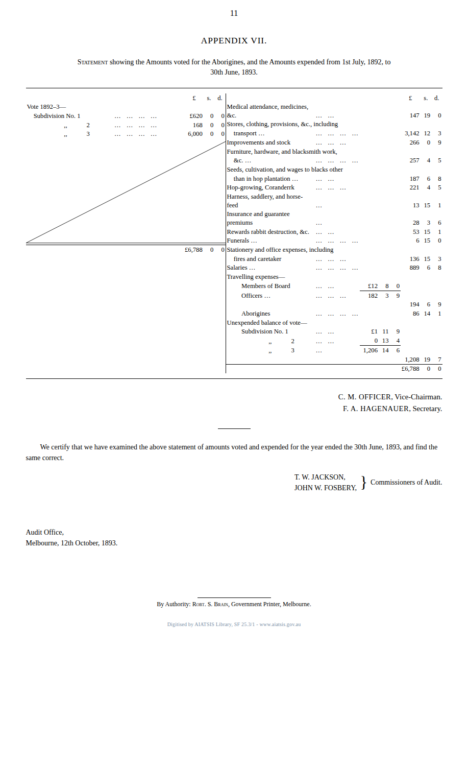11
APPENDIX VII.
Statement showing the Amounts voted for the Aborigines, and the Amounts expended from 1st July, 1892, to 30th June, 1893.
| / / / £ / s. / d. / / Vote 1892–3— / / Subdivision No. 1 / … … … … / £620 / 0 / 0 / / ,, 2 / … … … … / 168 / 0 / 0 / / ,, 3 / … … … … / 6,000 / 0 / 0 / / / / £6,788 / 0 / 0 / | / / / / / / £ / s. / d. / / Medical attendance, medicines, &c. / … … / / / / 147 / 19 / 0 / / Stores, clothing, provisions, &c., including / / transport … / … … … … / / / / 3,142 / 12 / 3 / / Improvements and stock / … … … / / / / 266 / 0 / 9 / / Furniture, hardware, and blacksmith work, / / &c. … / … … … … / / / / 257 / 4 / 5 / / Seeds, cultivation, and wages to blacks other / / than in hop plantation … / … … / / / / 187 / 6 / 8 / / Hop-growing, Coranderrk / … … … / / / / 221 / 4 / 5 / / Harness, saddlery, and horse-feed / … / / / / 13 / 15 / 1 / / Insurance and guarantee premiums / … / / / / 28 / 3 / 6 / / Rewards rabbit destruction, &c. / … … / / / / 53 / 15 / 1 / / Funerals … / … … … … / / / / 6 / 15 / 0 / / Stationery and office expenses, including / / fires and caretaker / … … … / / / / 136 / 15 / 3 / / Salaries … / … … … … / / / / 889 / 6 / 8 / / Travelling expenses— / / Members of Board / … … / £12 / 8 / 0 / / / / / Officers … / … … … / 182 / 3 / 9 / / / / / / / / / / 194 / 6 / 9 / / Aborigines / … … … … / / / / 86 / 14 / 1 / / Unexpended balance of vote— / / Subdivision No. 1 / … … / £1 / 11 / 9 / / / / / ,, 2 / … … / 0 / 13 / 4 / / / / / ,, 3 / … / 1,206 / 14 / 6 / / / / / / / / / / 1,208 / 19 / 7 / / / / / / / £6,788 / 0 / 0 / |
C. M. OFFICER, Vice-Chairman.
F. A. HAGENAUER, Secretary.
We certify that we have examined the above statement of amounts voted and expended for the year ended the 30th June, 1893, and find the same correct.
| T. W. JACKSON, JOHN W. FOSBERY, | } | Commissioners of Audit. |
Audit Office,
Melbourne, 12th October, 1893.
By Authority: Robt. S. Brain, Government Printer, Melbourne.
Digitised by AIATSIS Library, SF 25.3/1 - www.aiatsis.gov.au